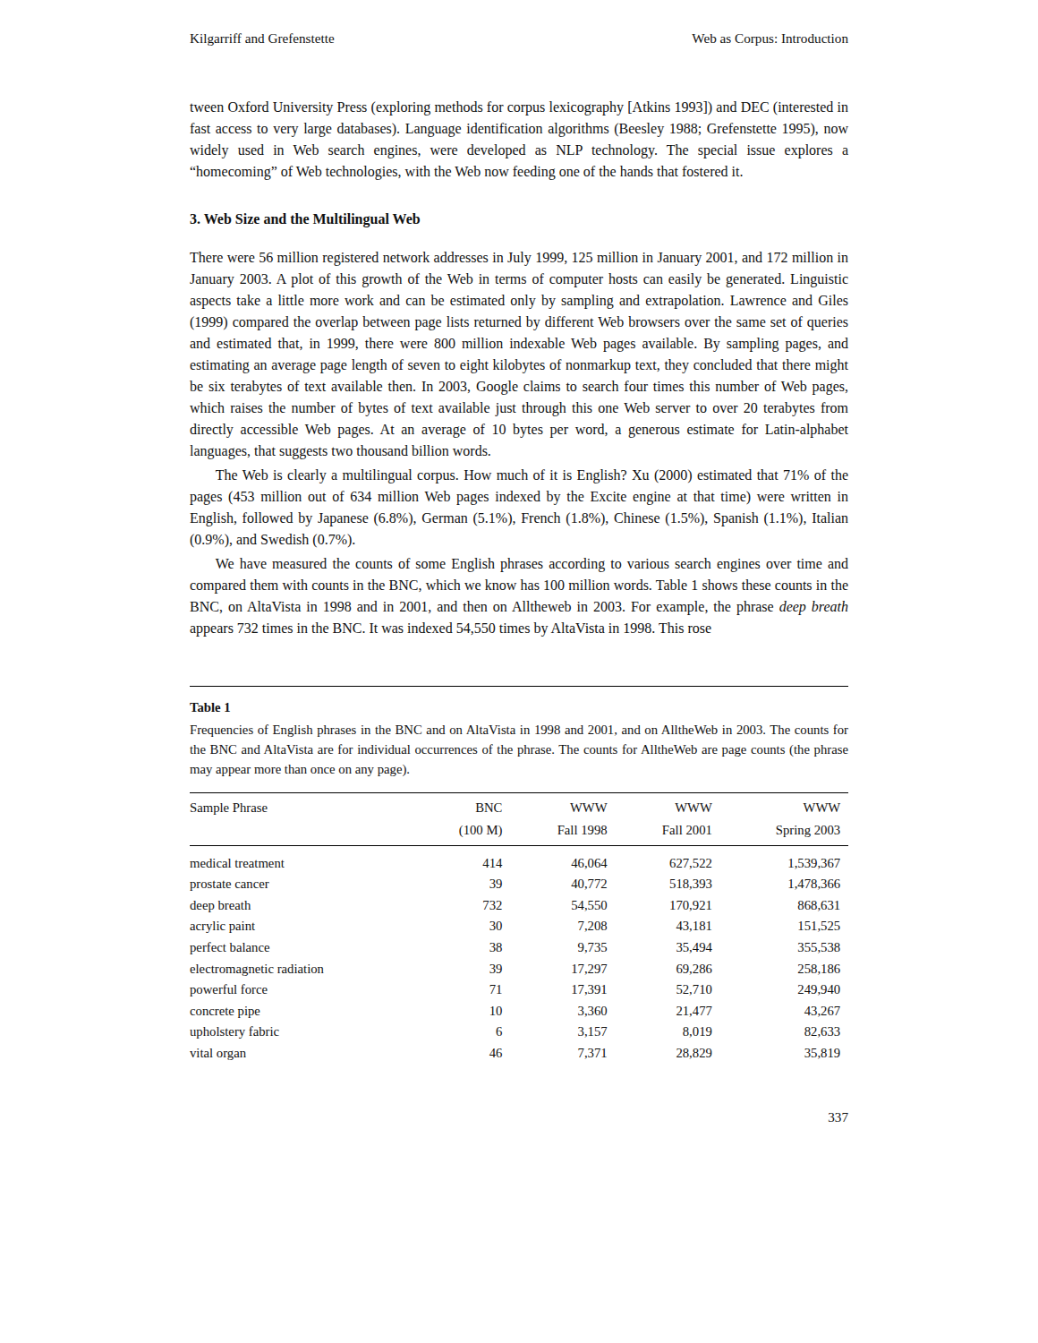Kilgarriff and Grefenstette
Web as Corpus: Introduction
tween Oxford University Press (exploring methods for corpus lexicography [Atkins 1993]) and DEC (interested in fast access to very large databases). Language identification algorithms (Beesley 1988; Grefenstette 1995), now widely used in Web search engines, were developed as NLP technology. The special issue explores a “homecoming” of Web technologies, with the Web now feeding one of the hands that fostered it.
3. Web Size and the Multilingual Web
There were 56 million registered network addresses in July 1999, 125 million in January 2001, and 172 million in January 2003. A plot of this growth of the Web in terms of computer hosts can easily be generated. Linguistic aspects take a little more work and can be estimated only by sampling and extrapolation. Lawrence and Giles (1999) compared the overlap between page lists returned by different Web browsers over the same set of queries and estimated that, in 1999, there were 800 million indexable Web pages available. By sampling pages, and estimating an average page length of seven to eight kilobytes of nonmarkup text, they concluded that there might be six terabytes of text available then. In 2003, Google claims to search four times this number of Web pages, which raises the number of bytes of text available just through this one Web server to over 20 terabytes from directly accessible Web pages. At an average of 10 bytes per word, a generous estimate for Latin-alphabet languages, that suggests two thousand billion words.
The Web is clearly a multilingual corpus. How much of it is English? Xu (2000) estimated that 71% of the pages (453 million out of 634 million Web pages indexed by the Excite engine at that time) were written in English, followed by Japanese (6.8%), German (5.1%), French (1.8%), Chinese (1.5%), Spanish (1.1%), Italian (0.9%), and Swedish (0.7%).
We have measured the counts of some English phrases according to various search engines over time and compared them with counts in the BNC, which we know has 100 million words. Table 1 shows these counts in the BNC, on AltaVista in 1998 and in 2001, and then on Alltheweb in 2003. For example, the phrase deep breath appears 732 times in the BNC. It was indexed 54,550 times by AltaVista in 1998. This rose
Table 1
Frequencies of English phrases in the BNC and on AltaVista in 1998 and 2001, and on AlltheWeb in 2003. The counts for the BNC and AltaVista are for individual occurrences of the phrase. The counts for AlltheWeb are page counts (the phrase may appear more than once on any page).
| Sample Phrase | BNC | WWW | WWW | WWW |
| --- | --- | --- | --- | --- |
| | (100 M) | Fall 1998 | Fall 2001 | Spring 2003 |
| medical treatment | 414 | 46,064 | 627,522 | 1,539,367 |
| prostate cancer | 39 | 40,772 | 518,393 | 1,478,366 |
| deep breath | 732 | 54,550 | 170,921 | 868,631 |
| acrylic paint | 30 | 7,208 | 43,181 | 151,525 |
| perfect balance | 38 | 9,735 | 35,494 | 355,538 |
| electromagnetic radiation | 39 | 17,297 | 69,286 | 258,186 |
| powerful force | 71 | 17,391 | 52,710 | 249,940 |
| concrete pipe | 10 | 3,360 | 21,477 | 43,267 |
| upholstery fabric | 6 | 3,157 | 8,019 | 82,633 |
| vital organ | 46 | 7,371 | 28,829 | 35,819 |
337